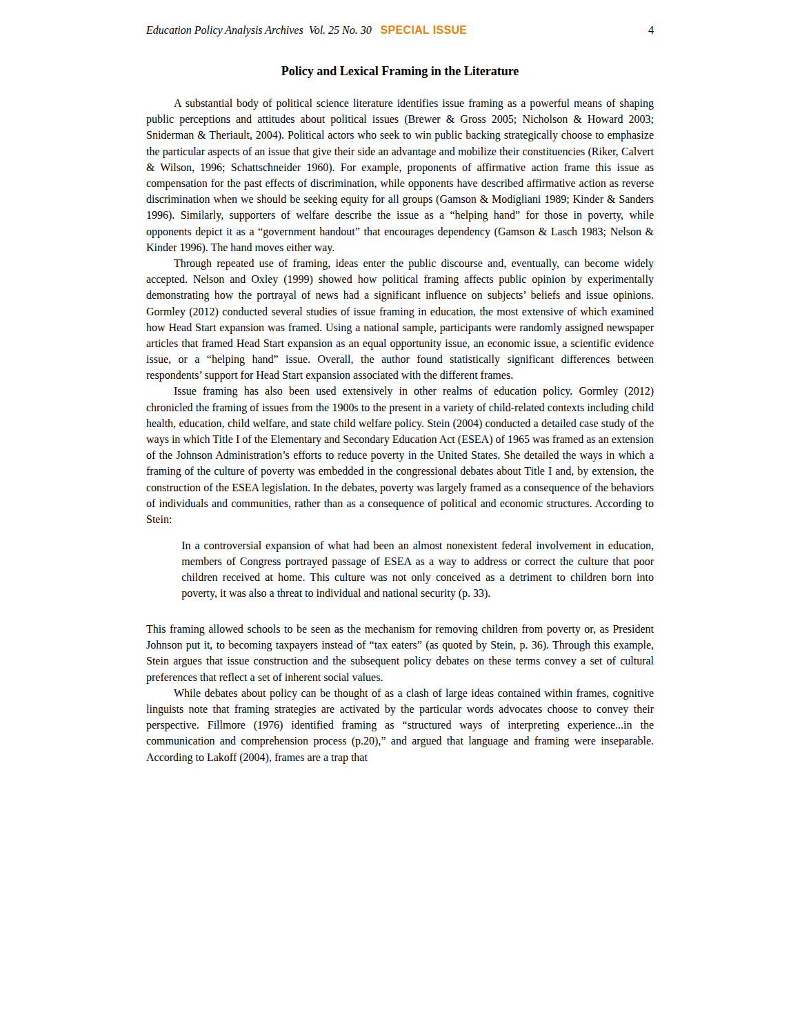Education Policy Analysis Archives Vol. 25 No. 30SPECIAL ISSUE
4
Policy and Lexical Framing in the Literature
A substantial body of political science literature identifies issue framing as a powerful means of shaping public perceptions and attitudes about political issues (Brewer & Gross 2005; Nicholson & Howard 2003; Sniderman & Theriault, 2004). Political actors who seek to win public backing strategically choose to emphasize the particular aspects of an issue that give their side an advantage and mobilize their constituencies (Riker, Calvert & Wilson, 1996; Schattschneider 1960). For example, proponents of affirmative action frame this issue as compensation for the past effects of discrimination, while opponents have described affirmative action as reverse discrimination when we should be seeking equity for all groups (Gamson & Modigliani 1989; Kinder & Sanders 1996). Similarly, supporters of welfare describe the issue as a “helping hand” for those in poverty, while opponents depict it as a “government handout” that encourages dependency (Gamson & Lasch 1983; Nelson & Kinder 1996). The hand moves either way.
Through repeated use of framing, ideas enter the public discourse and, eventually, can become widely accepted. Nelson and Oxley (1999) showed how political framing affects public opinion by experimentally demonstrating how the portrayal of news had a significant influence on subjects’ beliefs and issue opinions. Gormley (2012) conducted several studies of issue framing in education, the most extensive of which examined how Head Start expansion was framed. Using a national sample, participants were randomly assigned newspaper articles that framed Head Start expansion as an equal opportunity issue, an economic issue, a scientific evidence issue, or a “helping hand” issue. Overall, the author found statistically significant differences between respondents’ support for Head Start expansion associated with the different frames.
Issue framing has also been used extensively in other realms of education policy. Gormley (2012) chronicled the framing of issues from the 1900s to the present in a variety of child-related contexts including child health, education, child welfare, and state child welfare policy. Stein (2004) conducted a detailed case study of the ways in which Title I of the Elementary and Secondary Education Act (ESEA) of 1965 was framed as an extension of the Johnson Administration’s efforts to reduce poverty in the United States. She detailed the ways in which a framing of the culture of poverty was embedded in the congressional debates about Title I and, by extension, the construction of the ESEA legislation. In the debates, poverty was largely framed as a consequence of the behaviors of individuals and communities, rather than as a consequence of political and economic structures. According to Stein:
In a controversial expansion of what had been an almost nonexistent federal involvement in education, members of Congress portrayed passage of ESEA as a way to address or correct the culture that poor children received at home. This culture was not only conceived as a detriment to children born into poverty, it was also a threat to individual and national security (p. 33).
This framing allowed schools to be seen as the mechanism for removing children from poverty or, as President Johnson put it, to becoming taxpayers instead of “tax eaters” (as quoted by Stein, p. 36). Through this example, Stein argues that issue construction and the subsequent policy debates on these terms convey a set of cultural preferences that reflect a set of inherent social values.
While debates about policy can be thought of as a clash of large ideas contained within frames, cognitive linguists note that framing strategies are activated by the particular words advocates choose to convey their perspective. Fillmore (1976) identified framing as “structured ways of interpreting experience...in the communication and comprehension process (p.20),” and argued that language and framing were inseparable. According to Lakoff (2004), frames are a trap that